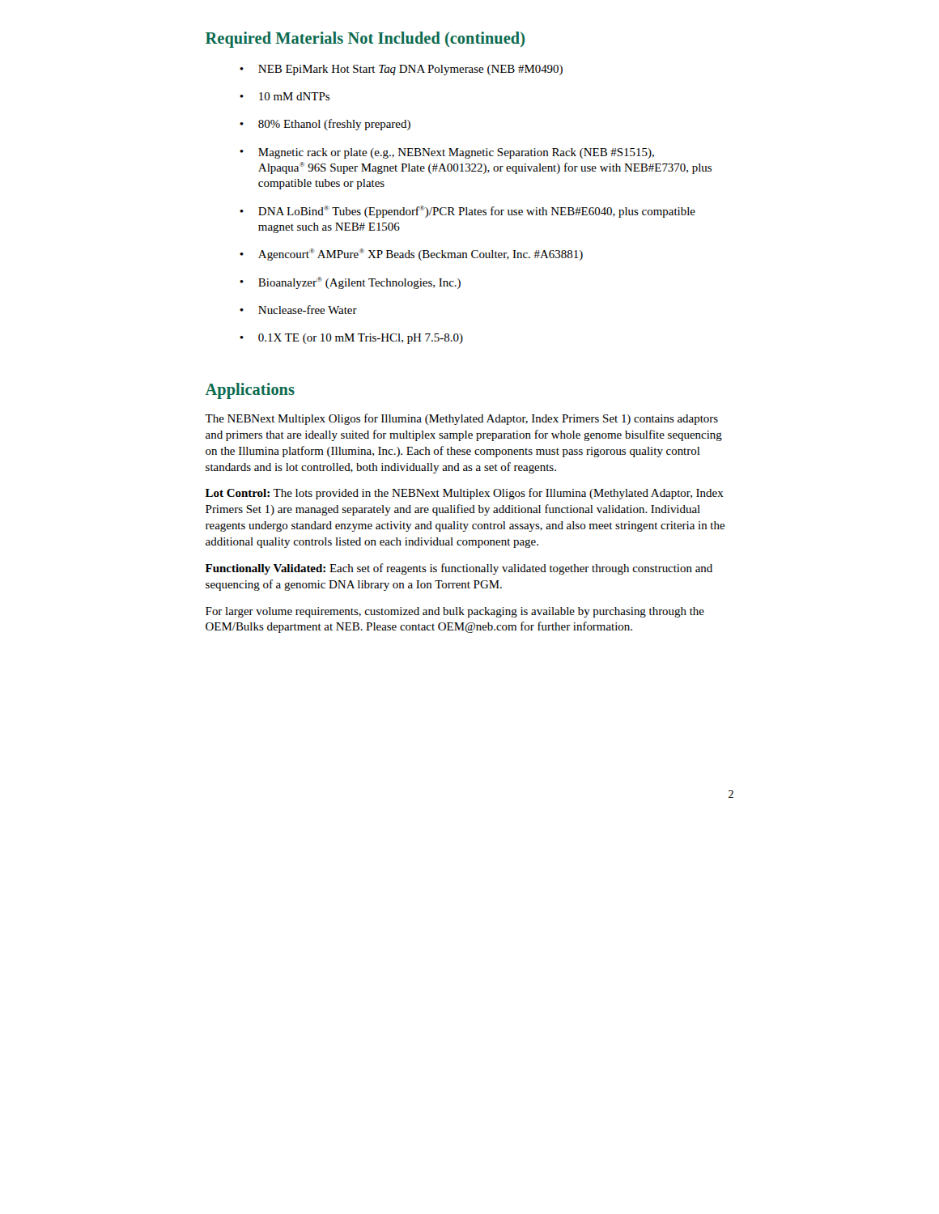Required Materials Not Included (continued)
NEB EpiMark Hot Start Taq DNA Polymerase (NEB #M0490)
10 mM dNTPs
80% Ethanol (freshly prepared)
Magnetic rack or plate (e.g., NEBNext Magnetic Separation Rack (NEB #S1515),
Alpaqua® 96S Super Magnet Plate (#A001322), or equivalent) for use with NEB#E7370, plus compatible tubes or plates
DNA LoBind® Tubes (Eppendorf®)/PCR Plates for use with NEB#E6040, plus compatible magnet such as NEB# E1506
Agencourt® AMPure® XP Beads (Beckman Coulter, Inc. #A63881)
Bioanalyzer® (Agilent Technologies, Inc.)
Nuclease-free Water
0.1X TE (or 10 mM Tris-HCl, pH 7.5-8.0)
Applications
The NEBNext Multiplex Oligos for Illumina (Methylated Adaptor, Index Primers Set 1) contains adaptors and primers that are ideally suited for multiplex sample preparation for whole genome bisulfite sequencing on the Illumina platform (Illumina, Inc.). Each of these components must pass rigorous quality control standards and is lot controlled, both individually and as a set of reagents.
Lot Control: The lots provided in the NEBNext Multiplex Oligos for Illumina (Methylated Adaptor, Index Primers Set 1) are managed separately and are qualified by additional functional validation. Individual reagents undergo standard enzyme activity and quality control assays, and also meet stringent criteria in the additional quality controls listed on each individual component page.
Functionally Validated: Each set of reagents is functionally validated together through construction and sequencing of a genomic DNA library on a Ion Torrent PGM.
For larger volume requirements, customized and bulk packaging is available by purchasing through the OEM/Bulks department at NEB. Please contact OEM@neb.com for further information.
2